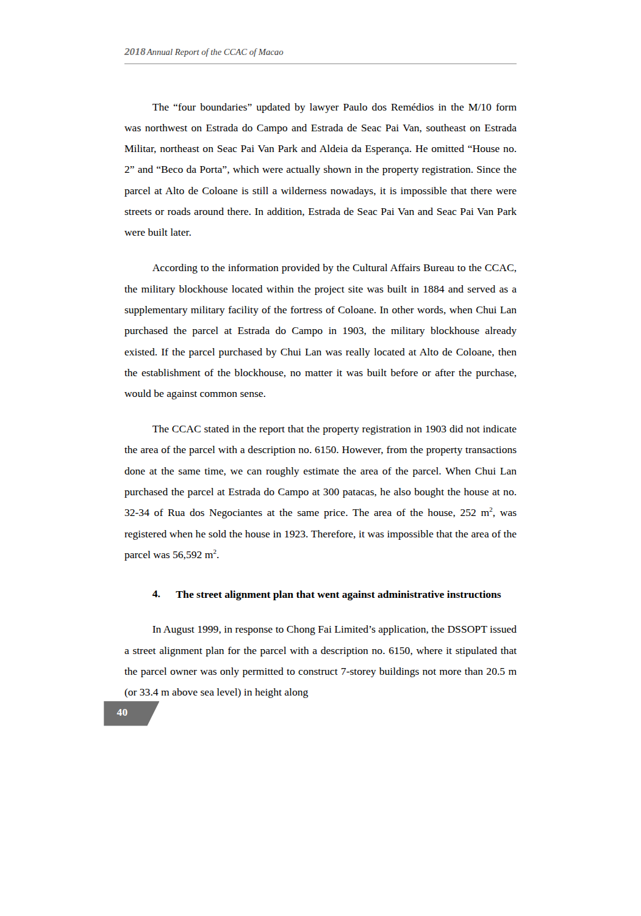2018 Annual Report of the CCAC of Macao
The “four boundaries” updated by lawyer Paulo dos Remédios in the M/10 form was northwest on Estrada do Campo and Estrada de Seac Pai Van, southeast on Estrada Militar, northeast on Seac Pai Van Park and Aldeia da Esperança. He omitted “House no. 2” and “Beco da Porta”, which were actually shown in the property registration. Since the parcel at Alto de Coloane is still a wilderness nowadays, it is impossible that there were streets or roads around there. In addition, Estrada de Seac Pai Van and Seac Pai Van Park were built later.
According to the information provided by the Cultural Affairs Bureau to the CCAC, the military blockhouse located within the project site was built in 1884 and served as a supplementary military facility of the fortress of Coloane. In other words, when Chui Lan purchased the parcel at Estrada do Campo in 1903, the military blockhouse already existed. If the parcel purchased by Chui Lan was really located at Alto de Coloane, then the establishment of the blockhouse, no matter it was built before or after the purchase, would be against common sense.
The CCAC stated in the report that the property registration in 1903 did not indicate the area of the parcel with a description no. 6150. However, from the property transactions done at the same time, we can roughly estimate the area of the parcel. When Chui Lan purchased the parcel at Estrada do Campo at 300 patacas, he also bought the house at no. 32-34 of Rua dos Negociantes at the same price. The area of the house, 252 m2, was registered when he sold the house in 1923. Therefore, it was impossible that the area of the parcel was 56,592 m2.
4. The street alignment plan that went against administrative instructions
In August 1999, in response to Chong Fai Limited’s application, the DSSOPT issued a street alignment plan for the parcel with a description no. 6150, where it stipulated that the parcel owner was only permitted to construct 7-storey buildings not more than 20.5 m (or 33.4 m above sea level) in height along
40